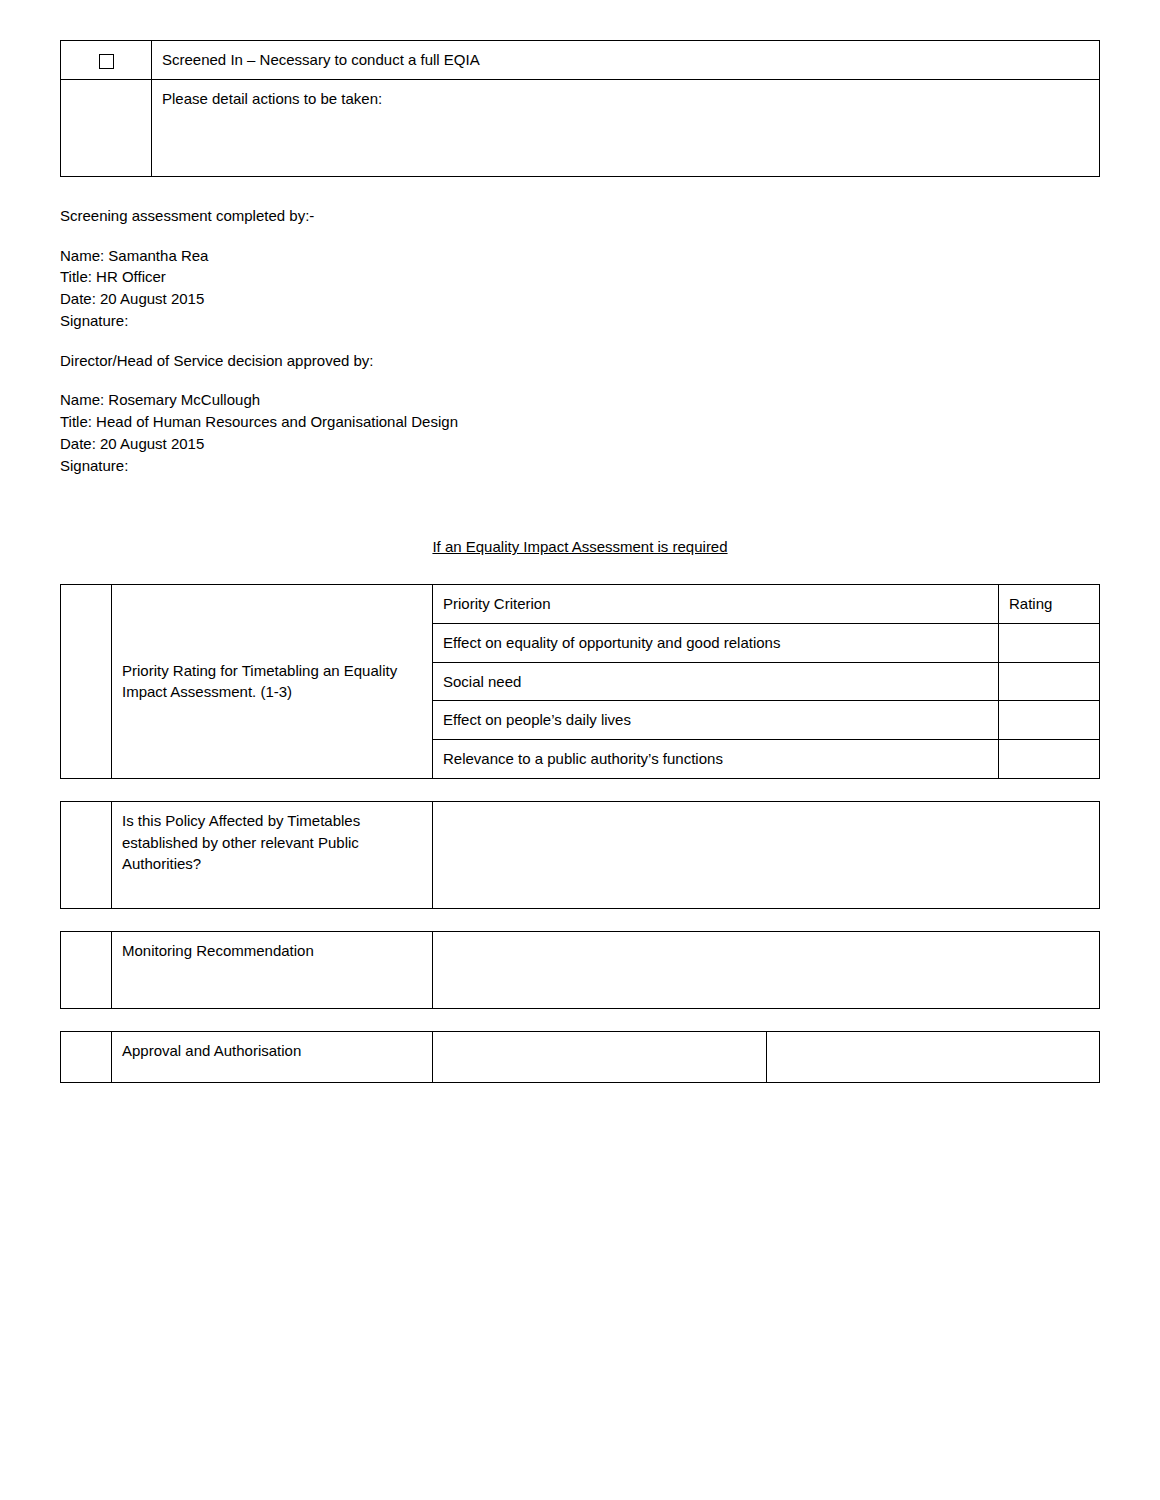| | Screened In – Necessary to conduct a full EQIA |
| | Please detail actions to be taken: |
Screening assessment completed by:-
Name: Samantha Rea
Title: HR Officer
Date: 20 August 2015
Signature:
Director/Head of Service decision approved by:
Name: Rosemary McCullough
Title: Head of Human Resources and Organisational Design
Date: 20 August 2015
Signature:
If an Equality Impact Assessment is required
| | Priority Rating for Timetabling an Equality Impact Assessment. (1-3) | Priority Criterion | Rating |
| Effect on equality of opportunity and good relations | |
| Social need | |
| Effect on people’s daily lives | |
| Relevance to a public authority’s functions | |
| | Is this Policy Affected by Timetables established by other relevant Public Authorities? | |
| | Monitoring Recommendation | |
| | Approval and Authorisation | | |